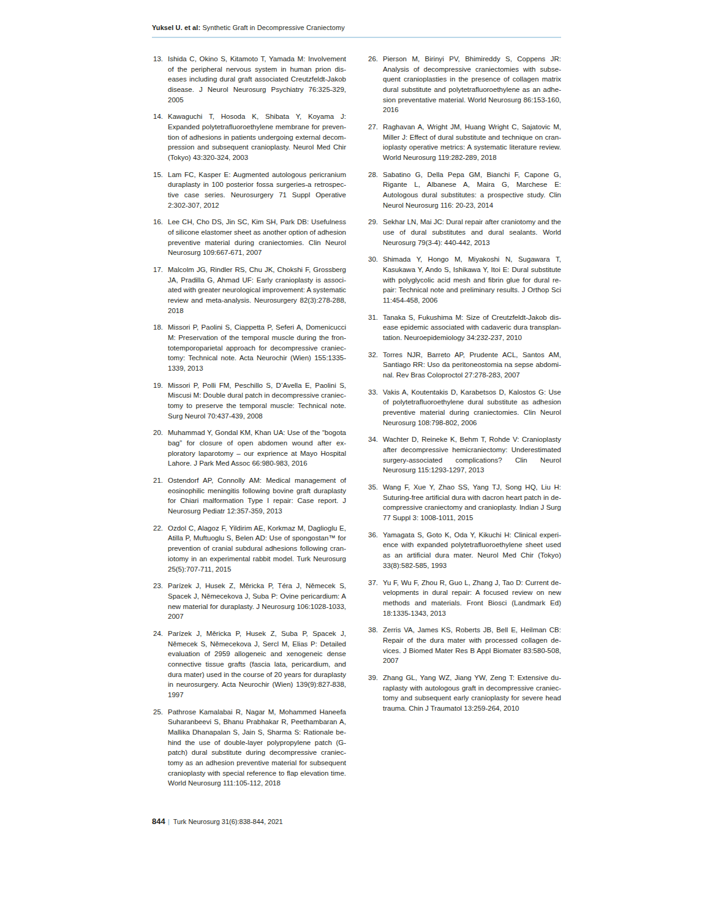Yuksel U. et al: Synthetic Graft in Decompressive Craniectomy
13. Ishida C, Okino S, Kitamoto T, Yamada M: Involvement of the peripheral nervous system in human prion diseases including dural graft associated Creutzfeldt-Jakob disease. J Neurol Neurosurg Psychiatry 76:325-329, 2005
14. Kawaguchi T, Hosoda K, Shibata Y, Koyama J: Expanded polytetrafluoroethylene membrane for prevention of adhesions in patients undergoing external decompression and subsequent cranioplasty. Neurol Med Chir (Tokyo) 43:320-324, 2003
15. Lam FC, Kasper E: Augmented autologous pericranium duraplasty in 100 posterior fossa surgeries-a retrospective case series. Neurosurgery 71 Suppl Operative 2:302-307, 2012
16. Lee CH, Cho DS, Jin SC, Kim SH, Park DB: Usefulness of silicone elastomer sheet as another option of adhesion preventive material during craniectomies. Clin Neurol Neurosurg 109:667-671, 2007
17. Malcolm JG, Rindler RS, Chu JK, Chokshi F, Grossberg JA, Pradilla G, Ahmad UF: Early cranioplasty is associated with greater neurological improvement: A systematic review and meta-analysis. Neurosurgery 82(3):278-288, 2018
18. Missori P, Paolini S, Ciappetta P, Seferi A, Domenicucci M: Preservation of the temporal muscle during the frontotemporoparietal approach for decompressive craniectomy: Technical note. Acta Neurochir (Wien) 155:1335-1339, 2013
19. Missori P, Polli FM, Peschillo S, D’Avella E, Paolini S, Miscusi M: Double dural patch in decompressive craniectomy to preserve the temporal muscle: Technical note. Surg Neurol 70:437-439, 2008
20. Muhammad Y, Gondal KM, Khan UA: Use of the “bogota bag” for closure of open abdomen wound after exploratory laparotomy – our exprience at Mayo Hospital Lahore. J Park Med Assoc 66:980-983, 2016
21. Ostendorf AP, Connolly AM: Medical management of eosinophilic meningitis following bovine graft duraplasty for Chiari malformation Type I repair: Case report. J Neurosurg Pediatr 12:357-359, 2013
22. Ozdol C, Alagoz F, Yildirim AE, Korkmaz M, Daglioglu E, Atilla P, Muftuoglu S, Belen AD: Use of spongostan™ for prevention of cranial subdural adhesions following craniotomy in an experimental rabbit model. Turk Neurosurg 25(5):707-711, 2015
23. Parízek J, Husek Z, Měricka P, Téra J, Němecek S, Spacek J, Němecekova J, Suba P: Ovine pericardium: A new material for duraplasty. J Neurosurg 106:1028-1033, 2007
24. Parízek J, Měricka P, Husek Z, Suba P, Spacek J, Němecek S, Němecekova J, Sercl M, Elias P: Detailed evaluation of 2959 allogeneic and xenogeneic dense connective tissue grafts (fascia lata, pericardium, and dura mater) used in the course of 20 years for duraplasty in neurosurgery. Acta Neurochir (Wien) 139(9):827-838, 1997
25. Pathrose Kamalabai R, Nagar M, Mohammed Haneefa Suharanbeevi S, Bhanu Prabhakar R, Peethambaran A, Mallika Dhanapalan S, Jain S, Sharma S: Rationale behind the use of double-layer polypropylene patch (G-patch) dural substitute during decompressive craniectomy as an adhesion preventive material for subsequent cranioplasty with special reference to flap elevation time. World Neurosurg 111:105-112, 2018
26. Pierson M, Birinyi PV, Bhimireddy S, Coppens JR: Analysis of decompressive craniectomies with subsequent cranioplasties in the presence of collagen matrix dural substitute and polytetrafluoroethylene as an adhesion preventative material. World Neurosurg 86:153-160, 2016
27. Raghavan A, Wright JM, Huang Wright C, Sajatovic M, Miller J: Effect of dural substitute and technique on cranioplasty operative metrics: A systematic literature review. World Neurosurg 119:282-289, 2018
28. Sabatino G, Della Pepa GM, Bianchi F, Capone G, Rigante L, Albanese A, Maira G, Marchese E: Autologous dural substitutes: a prospective study. Clin Neurol Neurosurg 116: 20-23, 2014
29. Sekhar LN, Mai JC: Dural repair after craniotomy and the use of dural substitutes and dural sealants. World Neurosurg 79(3-4): 440-442, 2013
30. Shimada Y, Hongo M, Miyakoshi N, Sugawara T, Kasukawa Y, Ando S, Ishikawa Y, Itoi E: Dural substitute with polyglycolic acid mesh and fibrin glue for dural repair: Technical note and preliminary results. J Orthop Sci 11:454-458, 2006
31. Tanaka S, Fukushima M: Size of Creutzfeldt-Jakob disease epidemic associated with cadaveric dura transplantation. Neuroepidemiology 34:232-237, 2010
32. Torres NJR, Barreto AP, Prudente ACL, Santos AM, Santiago RR: Uso da peritoneostomia na sepse abdominal. Rev Bras Coloproctol 27:278-283, 2007
33. Vakis A, Koutentakis D, Karabetsos D, Kalostos G: Use of polytetrafluoroethylene dural substitute as adhesion preventive material during craniectomies. Clin Neurol Neurosurg 108:798-802, 2006
34. Wachter D, Reineke K, Behm T, Rohde V: Cranioplasty after decompressive hemicraniectomy: Underestimated surgery-associated complications? Clin Neurol Neurosurg 115:1293-1297, 2013
35. Wang F, Xue Y, Zhao SS, Yang TJ, Song HQ, Liu H: Suturing-free artificial dura with dacron heart patch in decompressive craniectomy and cranioplasty. Indian J Surg 77 Suppl 3: 1008-1011, 2015
36. Yamagata S, Goto K, Oda Y, Kikuchi H: Clinical experience with expanded polytetrafluoroethylene sheet used as an artificial dura mater. Neurol Med Chir (Tokyo) 33(8):582-585, 1993
37. Yu F, Wu F, Zhou R, Guo L, Zhang J, Tao D: Current developments in dural repair: A focused review on new methods and materials. Front Biosci (Landmark Ed) 18:1335-1343, 2013
38. Zerris VA, James KS, Roberts JB, Bell E, Heilman CB: Repair of the dura mater with processed collagen devices. J Biomed Mater Res B Appl Biomater 83:580-508, 2007
39. Zhang GL, Yang WZ, Jiang YW, Zeng T: Extensive duraplasty with autologous graft in decompressive craniectomy and subsequent early cranioplasty for severe head trauma. Chin J Traumatol 13:259-264, 2010
844|Turk Neurosurg 31(6):838-844, 2021